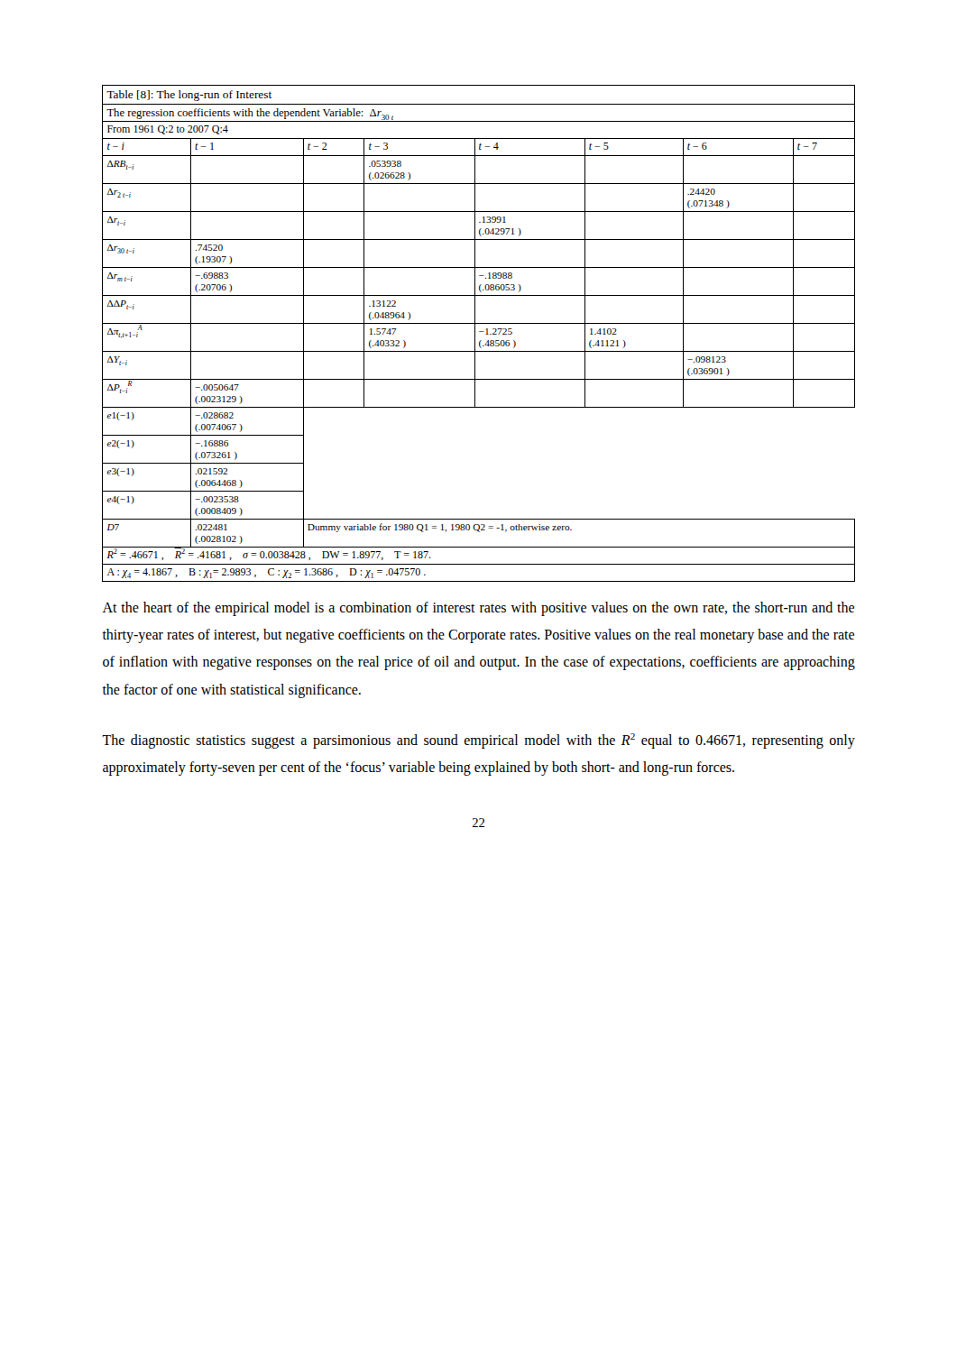| Table [8]: The long-run of Interest |
| The regression coefficients with the dependent Variable: Δ r 30 t |
| From 1961 Q:2 to 2007 Q:4 |
| t − i | t − 1 | t − 2 | t − 3 | t − 4 | t − 5 | t − 6 | t − 7 |
| Δ RB t − i | | | .053938 (.026628 ) | | | | |
| Δ r 2 t − i | | | | | | .24420 (.071348 ) | |
| Δ r t − i | | | | .13991 (.042971 ) | | | |
| Δ r 30 t − i | .74520 (.19307 ) | | | | | | |
| Δ r m t − i | −.69883 (.20706 ) | | | −.18988 (.086053 ) | | | |
| ΔΔ P t − i | | | .13122 (.048964 ) | | | | |
| Δ π t , t +1− i A | | | 1.5747 (.40332 ) | −1.2725 (.48506 ) | 1.4102 (.41121 ) | | |
| Δ Y t − i | | | | | | −.098123 (.036901 ) | |
| Δ P t − i R | −.0050647 (.0023129 ) | | | | | | |
| e 1(−1) | −.028682 (.0074067 ) | | | | | | |
| e 2(−1) | −.16886 (.073261 ) | | | | | | |
| e 3(−1) | .021592 (.0064468 ) | | | | | | |
| e 4(−1) | −.0023538 (.0008409 ) | | | | | | |
| D 7 | .022481 (.0028102 ) | Dummy variable for 1980 Q1 = 1, 1980 Q2 = -1, otherwise zero. |
| R 2 = .46671 , R 2 = .41681 , σ = 0.0038428 , DW = 1.8977, T = 187. |
| A : χ 4 = 4.1867 , B : χ 1 = 2.9893 , C : χ 2 = 1.3686 , D : χ 1 = .047570 . |
At the heart of the empirical model is a combination of interest rates with positive values on the own rate, the short-run and the thirty-year rates of interest, but negative coefficients on the Corporate rates. Positive values on the real monetary base and the rate of inflation with negative responses on the real price of oil and output. In the case of expectations, coefficients are approaching the factor of one with statistical significance.
The diagnostic statistics suggest a parsimonious and sound empirical model with the R2 equal to 0.46671, representing only approximately forty-seven per cent of the ‘focus’ variable being explained by both short- and long-run forces.
22